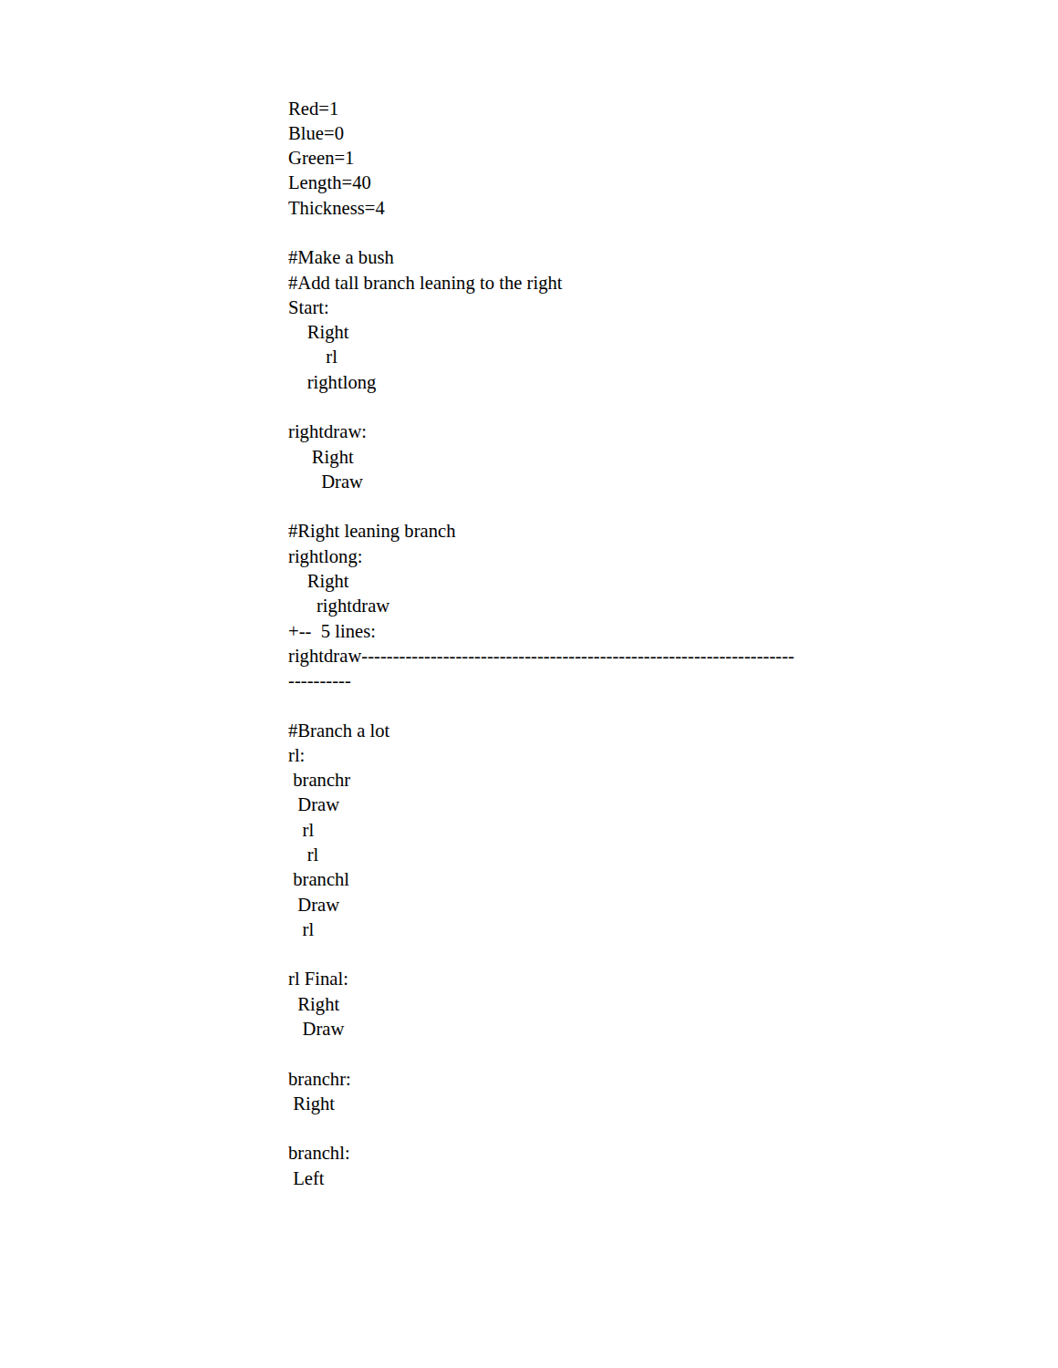Red=1
Blue=0
Green=1
Length=40
Thickness=4

#Make a bush
#Add tall branch leaning to the right
Start:
    Right
        rl
    rightlong

rightdraw:
     Right
       Draw

#Right leaning branch
rightlong:
    Right
      rightdraw
+--  5 lines:
rightdraw-------------------------------------------------------------------------------

#Branch a lot
rl:
 branchr
  Draw
   rl
    rl
 branchl
  Draw
   rl

rl Final:
  Right
   Draw

branchr:
 Right

branchl:
 Left